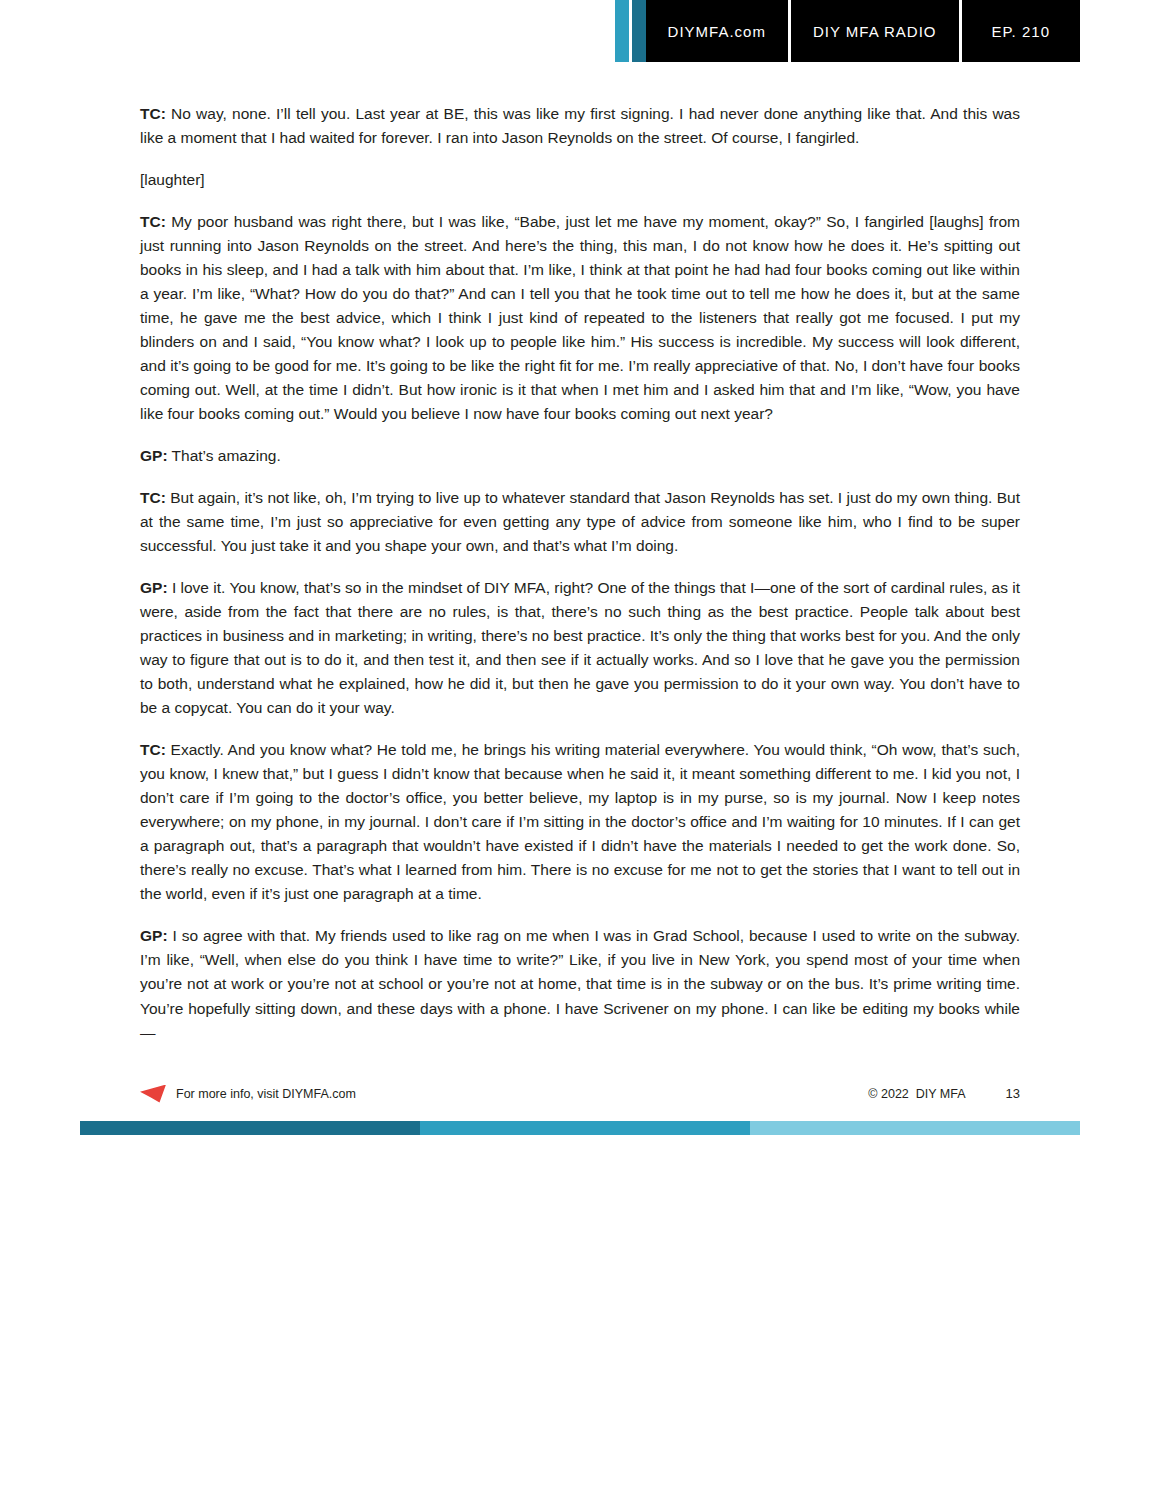DIYMFA.com
DIY MFA RADIO
EP. 210
TC: No way, none. I’ll tell you. Last year at BE, this was like my first signing. I had never done anything like that. And this was like a moment that I had waited for forever. I ran into Jason Reynolds on the street. Of course, I fangirled.
[laughter]
TC: My poor husband was right there, but I was like, “Babe, just let me have my moment, okay?” So, I fangirled [laughs] from just running into Jason Reynolds on the street. And here’s the thing, this man, I do not know how he does it. He’s spitting out books in his sleep, and I had a talk with him about that. I’m like, I think at that point he had had four books coming out like within a year. I’m like, “What? How do you do that?” And can I tell you that he took time out to tell me how he does it, but at the same time, he gave me the best advice, which I think I just kind of repeated to the listeners that really got me focused. I put my blinders on and I said, “You know what? I look up to people like him.” His success is incredible. My success will look different, and it’s going to be good for me. It’s going to be like the right fit for me. I’m really appreciative of that. No, I don’t have four books coming out. Well, at the time I didn’t. But how ironic is it that when I met him and I asked him that and I’m like, “Wow, you have like four books coming out.” Would you believe I now have four books coming out next year?
GP: That’s amazing.
TC: But again, it’s not like, oh, I’m trying to live up to whatever standard that Jason Reynolds has set. I just do my own thing. But at the same time, I’m just so appreciative for even getting any type of advice from someone like him, who I find to be super successful. You just take it and you shape your own, and that’s what I’m doing.
GP: I love it. You know, that’s so in the mindset of DIY MFA, right? One of the things that I—one of the sort of cardinal rules, as it were, aside from the fact that there are no rules, is that, there’s no such thing as the best practice. People talk about best practices in business and in marketing; in writing, there’s no best practice. It’s only the thing that works best for you. And the only way to figure that out is to do it, and then test it, and then see if it actually works. And so I love that he gave you the permission to both, understand what he explained, how he did it, but then he gave you permission to do it your own way. You don’t have to be a copycat. You can do it your way.
TC: Exactly. And you know what? He told me, he brings his writing material everywhere. You would think, “Oh wow, that’s such, you know, I knew that,” but I guess I didn’t know that because when he said it, it meant something different to me. I kid you not, I don’t care if I’m going to the doctor’s office, you better believe, my laptop is in my purse, so is my journal. Now I keep notes everywhere; on my phone, in my journal. I don’t care if I’m sitting in the doctor’s office and I’m waiting for 10 minutes. If I can get a paragraph out, that’s a paragraph that wouldn’t have existed if I didn’t have the materials I needed to get the work done. So, there’s really no excuse. That’s what I learned from him. There is no excuse for me not to get the stories that I want to tell out in the world, even if it’s just one paragraph at a time.
GP: I so agree with that. My friends used to like rag on me when I was in Grad School, because I used to write on the subway. I’m like, “Well, when else do you think I have time to write?” Like, if you live in New York, you spend most of your time when you’re not at work or you’re not at school or you’re not at home, that time is in the subway or on the bus. It’s prime writing time. You’re hopefully sitting down, and these days with a phone. I have Scrivener on my phone. I can like be editing my books while—
For more info, visit DIYMFA.com
© 2022 DIY MFA 13